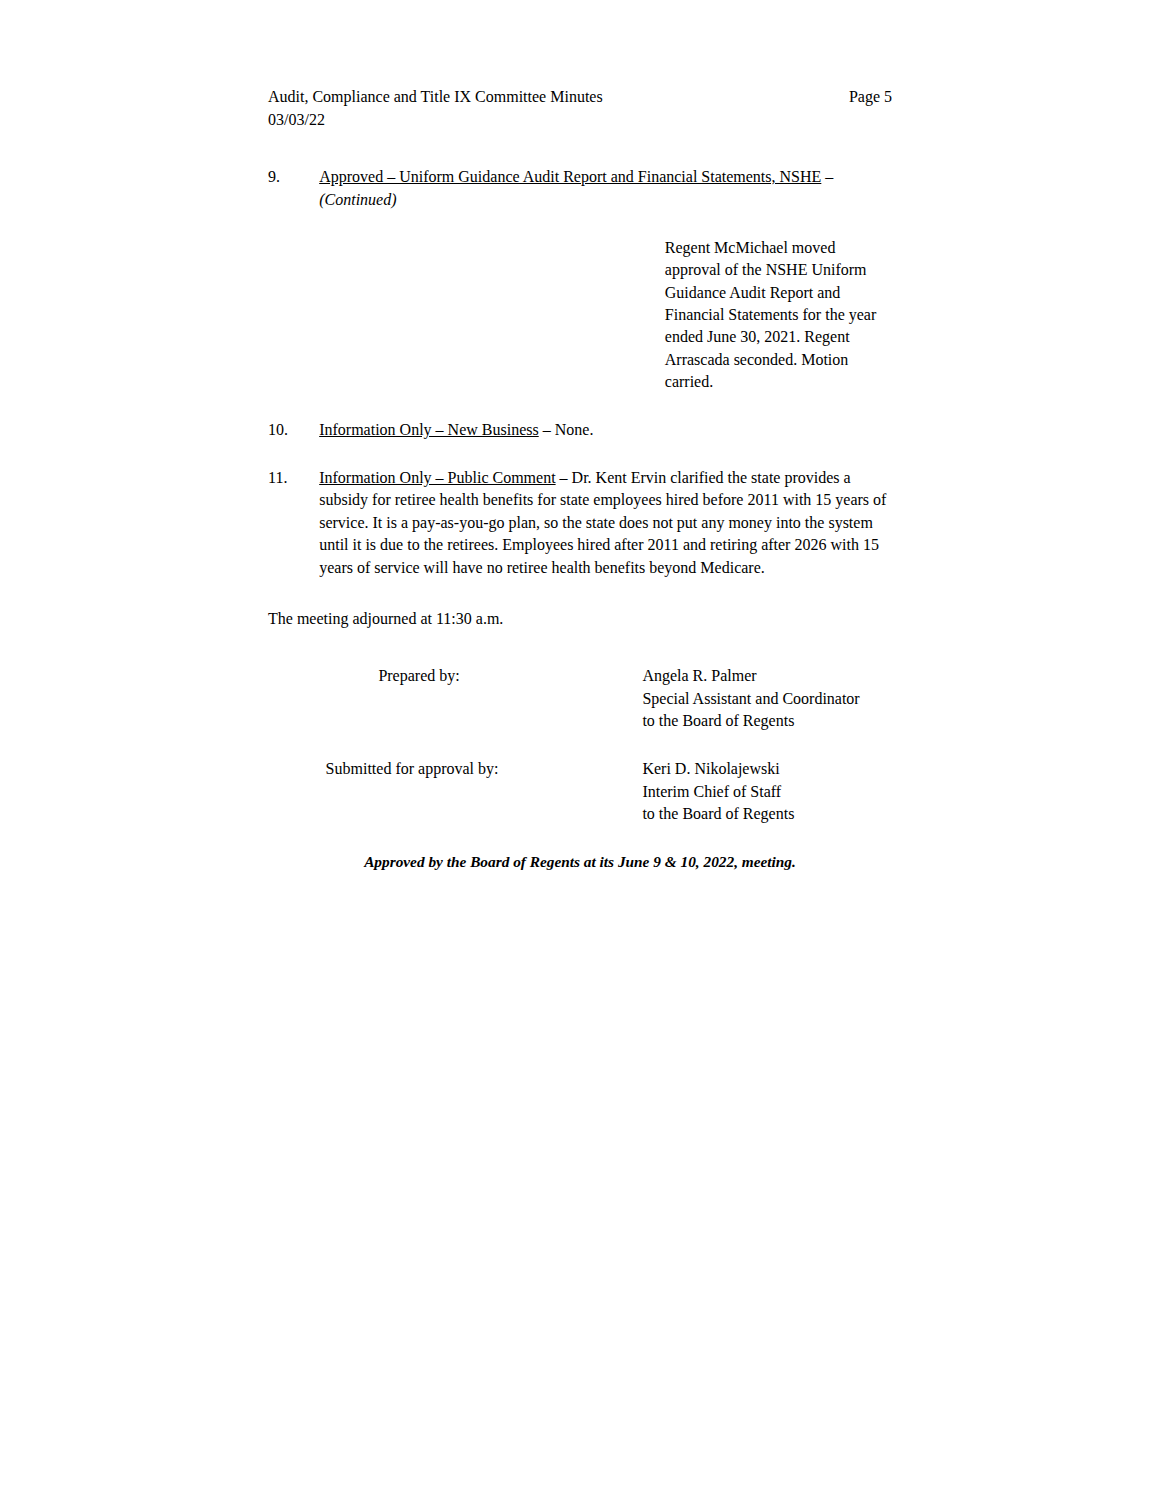Audit, Compliance and Title IX Committee Minutes
03/03/22
Page 5
9.
Approved – Uniform Guidance Audit Report and Financial Statements, NSHE – (Continued)
Regent McMichael moved approval of the NSHE Uniform Guidance Audit Report and Financial Statements for the year ended June 30, 2021. Regent Arrascada seconded. Motion carried.
10.
Information Only – New Business – None.
11.
Information Only – Public Comment – Dr. Kent Ervin clarified the state provides a subsidy for retiree health benefits for state employees hired before 2011 with 15 years of service. It is a pay-as-you-go plan, so the state does not put any money into the system until it is due to the retirees. Employees hired after 2011 and retiring after 2026 with 15 years of service will have no retiree health benefits beyond Medicare.
The meeting adjourned at 11:30 a.m.
Prepared by:
Angela R. Palmer
Special Assistant and Coordinator
to the Board of Regents
Submitted for approval by:
Keri D. Nikolajewski
Interim Chief of Staff
to the Board of Regents
Approved by the Board of Regents at its June 9 & 10, 2022, meeting.